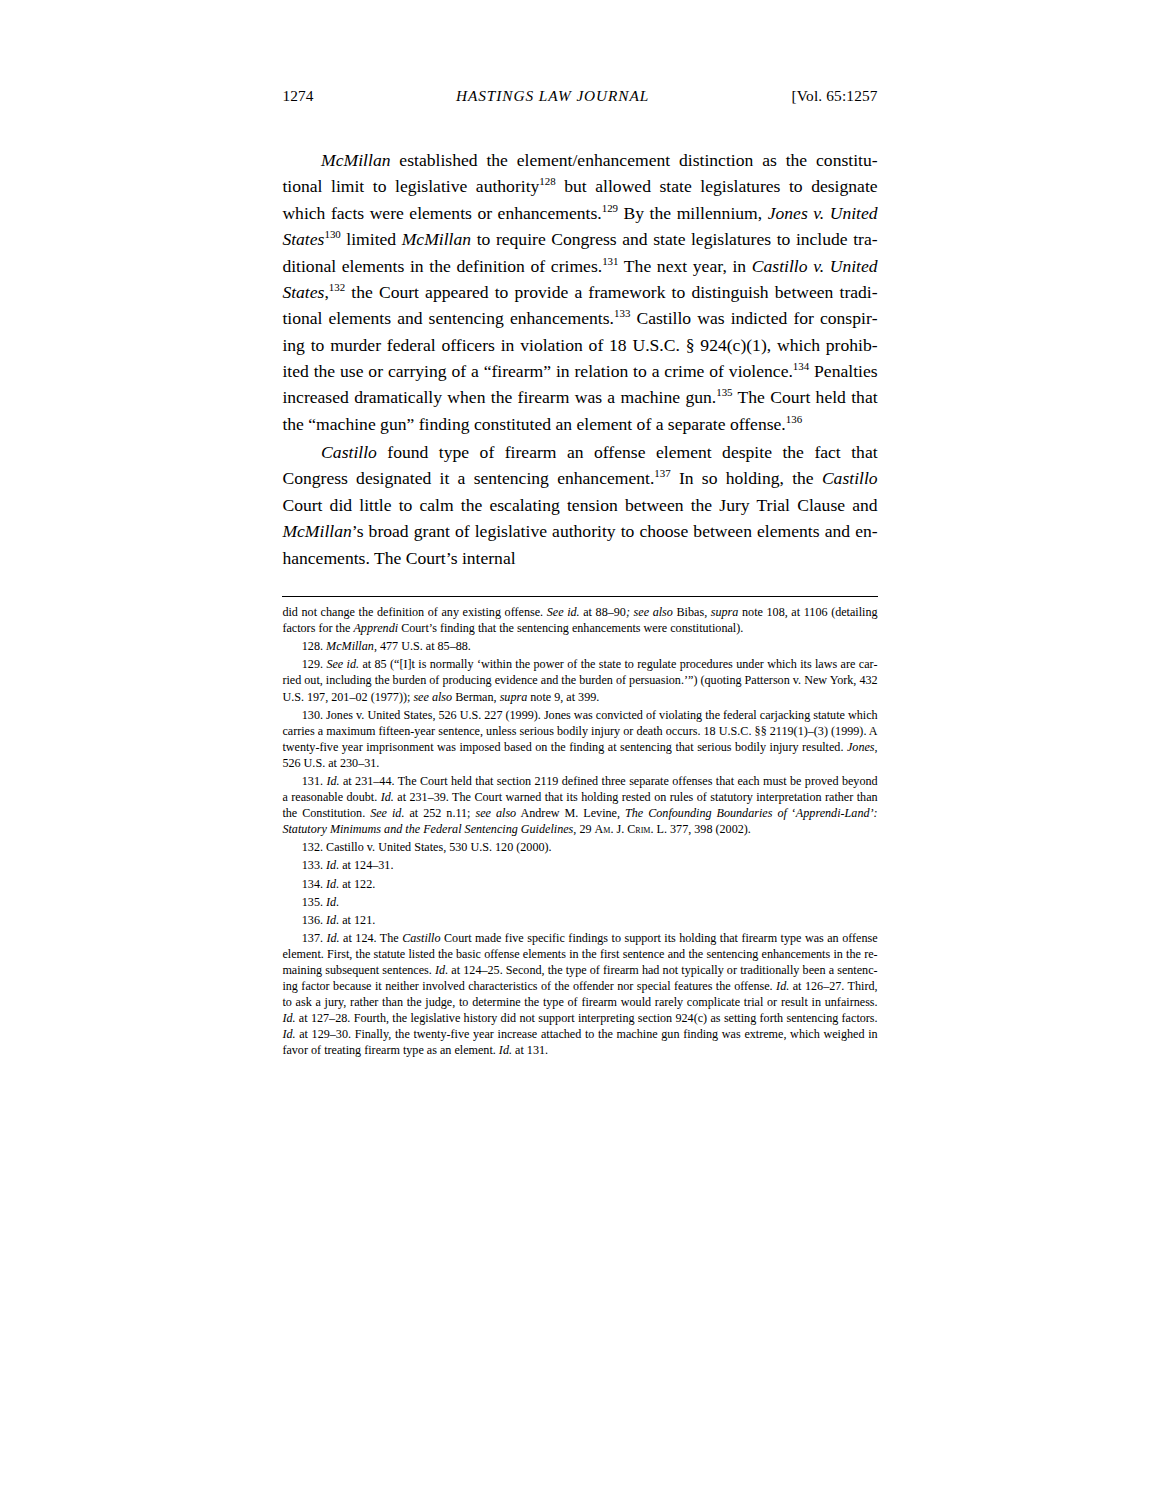1274 HASTINGS LAW JOURNAL [Vol. 65:1257
McMillan established the element/enhancement distinction as the constitutional limit to legislative authority128 but allowed state legislatures to designate which facts were elements or enhancements.129 By the millennium, Jones v. United States130 limited McMillan to require Congress and state legislatures to include traditional elements in the definition of crimes.131 The next year, in Castillo v. United States,132 the Court appeared to provide a framework to distinguish between traditional elements and sentencing enhancements.133 Castillo was indicted for conspiring to murder federal officers in violation of 18 U.S.C. § 924(c)(1), which prohibited the use or carrying of a “firearm” in relation to a crime of violence.134 Penalties increased dramatically when the firearm was a machine gun.135 The Court held that the “machine gun” finding constituted an element of a separate offense.136
Castillo found type of firearm an offense element despite the fact that Congress designated it a sentencing enhancement.137 In so holding, the Castillo Court did little to calm the escalating tension between the Jury Trial Clause and McMillan’s broad grant of legislative authority to choose between elements and enhancements. The Court’s internal
did not change the definition of any existing offense. See id. at 88–90; see also Bibas, supra note 108, at 1106 (detailing factors for the Apprendi Court’s finding that the sentencing enhancements were constitutional).
128. McMillan, 477 U.S. at 85–88.
129. See id. at 85 (“[I]t is normally ‘within the power of the state to regulate procedures under which its laws are carried out, including the burden of producing evidence and the burden of persuasion.’”) (quoting Patterson v. New York, 432 U.S. 197, 201–02 (1977)); see also Berman, supra note 9, at 399.
130. Jones v. United States, 526 U.S. 227 (1999). Jones was convicted of violating the federal carjacking statute which carries a maximum fifteen-year sentence, unless serious bodily injury or death occurs. 18 U.S.C. §§ 2119(1)–(3) (1999). A twenty-five year imprisonment was imposed based on the finding at sentencing that serious bodily injury resulted. Jones, 526 U.S. at 230–31.
131. Id. at 231–44. The Court held that section 2119 defined three separate offenses that each must be proved beyond a reasonable doubt. Id. at 231–39. The Court warned that its holding rested on rules of statutory interpretation rather than the Constitution. See id. at 252 n.11; see also Andrew M. Levine, The Confounding Boundaries of ‘Apprendi-Land’: Statutory Minimums and the Federal Sentencing Guidelines, 29 Am. J. Crim. L. 377, 398 (2002).
132. Castillo v. United States, 530 U.S. 120 (2000).
133. Id. at 124–31.
134. Id. at 122.
135. Id.
136. Id. at 121.
137. Id. at 124. The Castillo Court made five specific findings to support its holding that firearm type was an offense element. First, the statute listed the basic offense elements in the first sentence and the sentencing enhancements in the remaining subsequent sentences. Id. at 124–25. Second, the type of firearm had not typically or traditionally been a sentencing factor because it neither involved characteristics of the offender nor special features the offense. Id. at 126–27. Third, to ask a jury, rather than the judge, to determine the type of firearm would rarely complicate trial or result in unfairness. Id. at 127–28. Fourth, the legislative history did not support interpreting section 924(c) as setting forth sentencing factors. Id. at 129–30. Finally, the twenty-five year increase attached to the machine gun finding was extreme, which weighed in favor of treating firearm type as an element. Id. at 131.